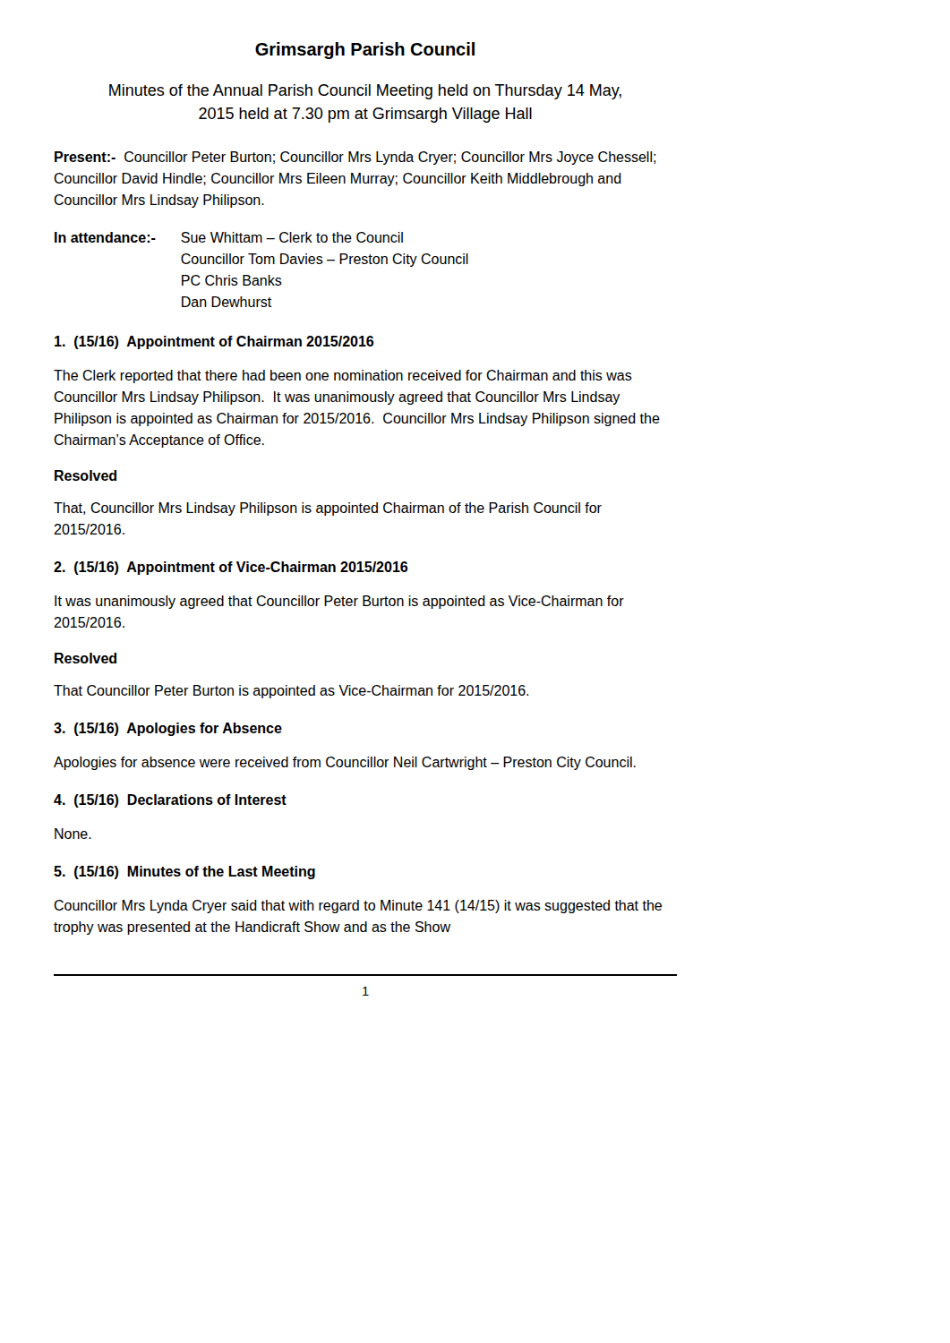Grimsargh Parish Council
Minutes of the Annual Parish Council Meeting held on Thursday 14 May,
2015 held at 7.30 pm at Grimsargh Village Hall
Present:- Councillor Peter Burton; Councillor Mrs Lynda Cryer; Councillor Mrs Joyce Chessell; Councillor David Hindle; Councillor Mrs Eileen Murray; Councillor Keith Middlebrough and Councillor Mrs Lindsay Philipson.
| In attendance:- | Sue Whittam – Clerk to the Council Councillor Tom Davies – Preston City Council PC Chris Banks Dan Dewhurst |
1. (15/16) Appointment of Chairman 2015/2016
The Clerk reported that there had been one nomination received for Chairman and this was Councillor Mrs Lindsay Philipson. It was unanimously agreed that Councillor Mrs Lindsay Philipson is appointed as Chairman for 2015/2016. Councillor Mrs Lindsay Philipson signed the Chairman’s Acceptance of Office.
Resolved
That, Councillor Mrs Lindsay Philipson is appointed Chairman of the Parish Council for 2015/2016.
2. (15/16) Appointment of Vice-Chairman 2015/2016
It was unanimously agreed that Councillor Peter Burton is appointed as Vice-Chairman for 2015/2016.
Resolved
That Councillor Peter Burton is appointed as Vice-Chairman for 2015/2016.
3. (15/16) Apologies for Absence
Apologies for absence were received from Councillor Neil Cartwright – Preston City Council.
4. (15/16) Declarations of Interest
None.
5. (15/16) Minutes of the Last Meeting
Councillor Mrs Lynda Cryer said that with regard to Minute 141 (14/15) it was suggested that the trophy was presented at the Handicraft Show and as the Show
1